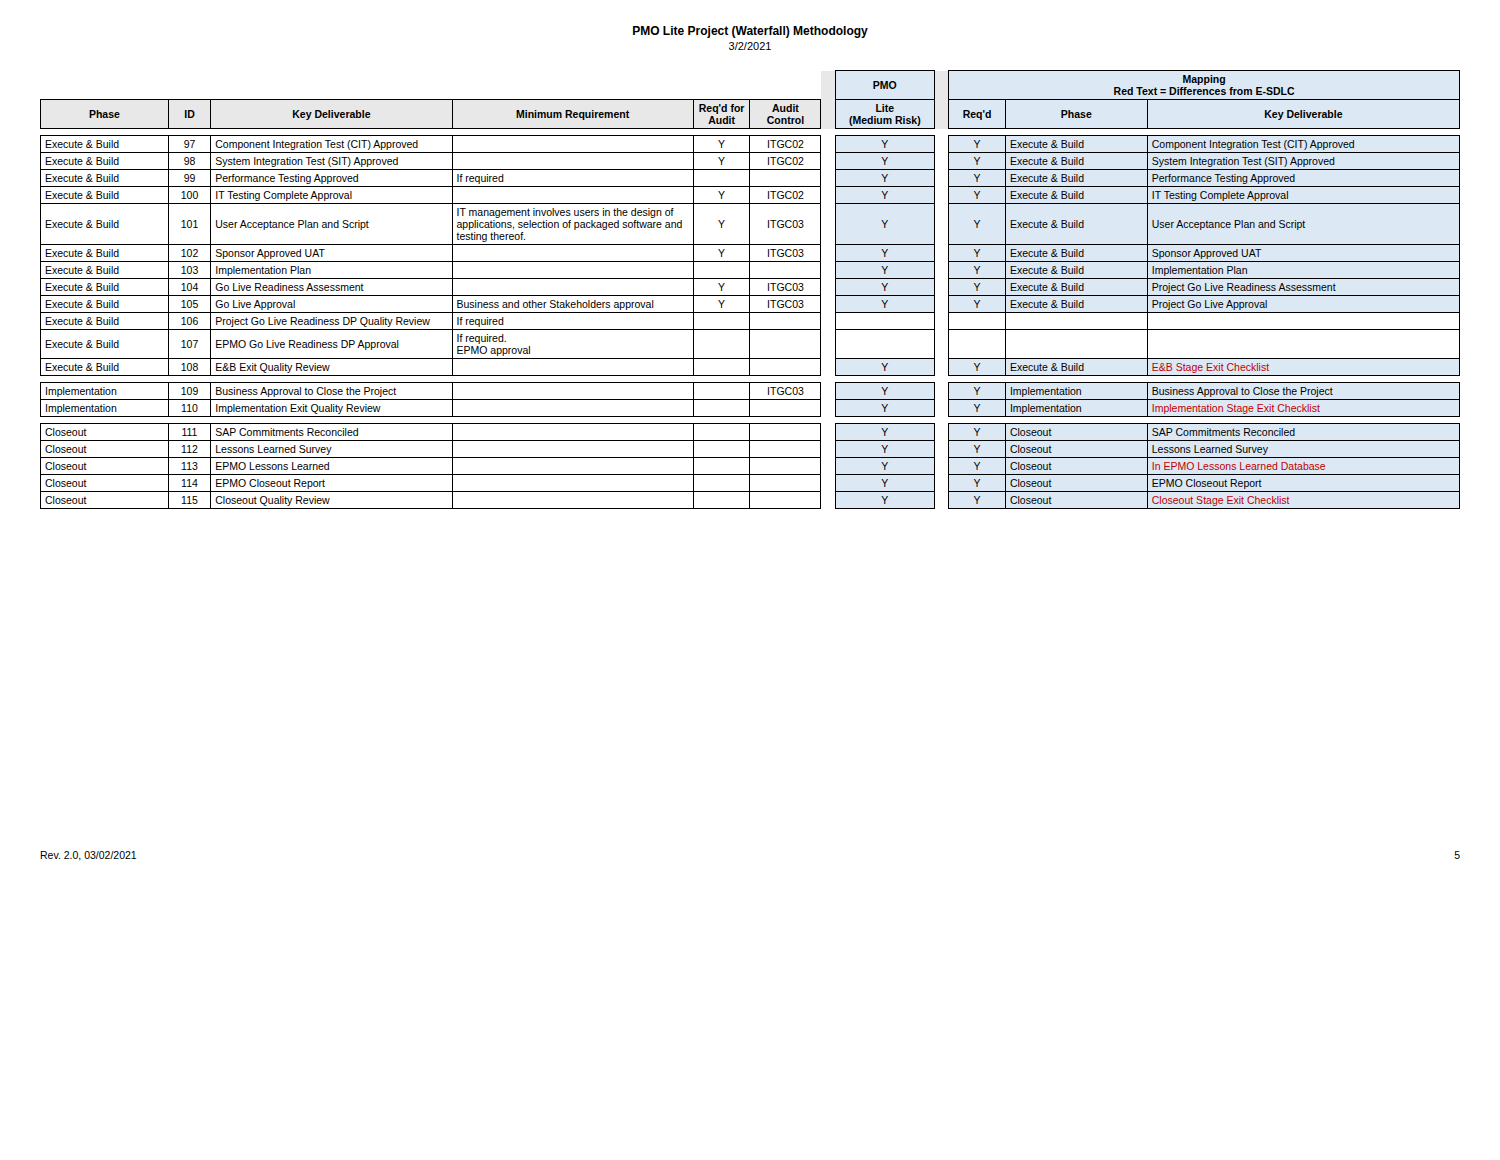PMO Lite Project (Waterfall) Methodology
3/2/2021
| | | | | | | | PMO | | Mapping Red Text = Differences from E-SDLC |
| --- | --- | --- | --- | --- | --- | --- | --- | --- | --- |
| Phase | ID | Key Deliverable | Minimum Requirement | Req'd for Audit | Audit Control | | Lite (Medium Risk) | | Req'd | Phase | Key Deliverable |
| Execute & Build | 97 | Component Integration Test (CIT) Approved | | Y | ITGC02 | | Y | | Y | Execute & Build | Component Integration Test (CIT) Approved |
| Execute & Build | 98 | System Integration Test (SIT) Approved | | Y | ITGC02 | | Y | | Y | Execute & Build | System Integration Test (SIT) Approved |
| Execute & Build | 99 | Performance Testing Approved | If required | | | | Y | | Y | Execute & Build | Performance Testing Approved |
| Execute & Build | 100 | IT Testing Complete Approval | | Y | ITGC02 | | Y | | Y | Execute & Build | IT Testing Complete Approval |
| Execute & Build | 101 | User Acceptance Plan and Script | IT management involves users in the design of applications, selection of packaged software and testing thereof. | Y | ITGC03 | | Y | | Y | Execute & Build | User Acceptance Plan and Script |
| Execute & Build | 102 | Sponsor Approved UAT | | Y | ITGC03 | | Y | | Y | Execute & Build | Sponsor Approved UAT |
| Execute & Build | 103 | Implementation Plan | | | | | Y | | Y | Execute & Build | Implementation Plan |
| Execute & Build | 104 | Go Live Readiness Assessment | | Y | ITGC03 | | Y | | Y | Execute & Build | Project Go Live Readiness Assessment |
| Execute & Build | 105 | Go Live Approval | Business and other Stakeholders approval | Y | ITGC03 | | Y | | Y | Execute & Build | Project Go Live Approval |
| Execute & Build | 106 | Project Go Live Readiness DP Quality Review | If required | | | | | | | | |
| Execute & Build | 107 | EPMO Go Live Readiness DP Approval | If required. EPMO approval | | | | | | | | |
| Execute & Build | 108 | E&B Exit Quality Review | | | | | Y | | Y | Execute & Build | E&B Stage Exit Checklist |
| Implementation | 109 | Business Approval to Close the Project | | | ITGC03 | | Y | | Y | Implementation | Business Approval to Close the Project |
| Implementation | 110 | Implementation Exit Quality Review | | | | | Y | | Y | Implementation | Implementation Stage Exit Checklist |
| Closeout | 111 | SAP Commitments Reconciled | | | | | Y | | Y | Closeout | SAP Commitments Reconciled |
| Closeout | 112 | Lessons Learned Survey | | | | | Y | | Y | Closeout | Lessons Learned Survey |
| Closeout | 113 | EPMO Lessons Learned | | | | | Y | | Y | Closeout | In EPMO Lessons Learned Database |
| Closeout | 114 | EPMO Closeout Report | | | | | Y | | Y | Closeout | EPMO Closeout Report |
| Closeout | 115 | Closeout Quality Review | | | | | Y | | Y | Closeout | Closeout Stage Exit Checklist |
Rev. 2.0, 03/02/2021
5